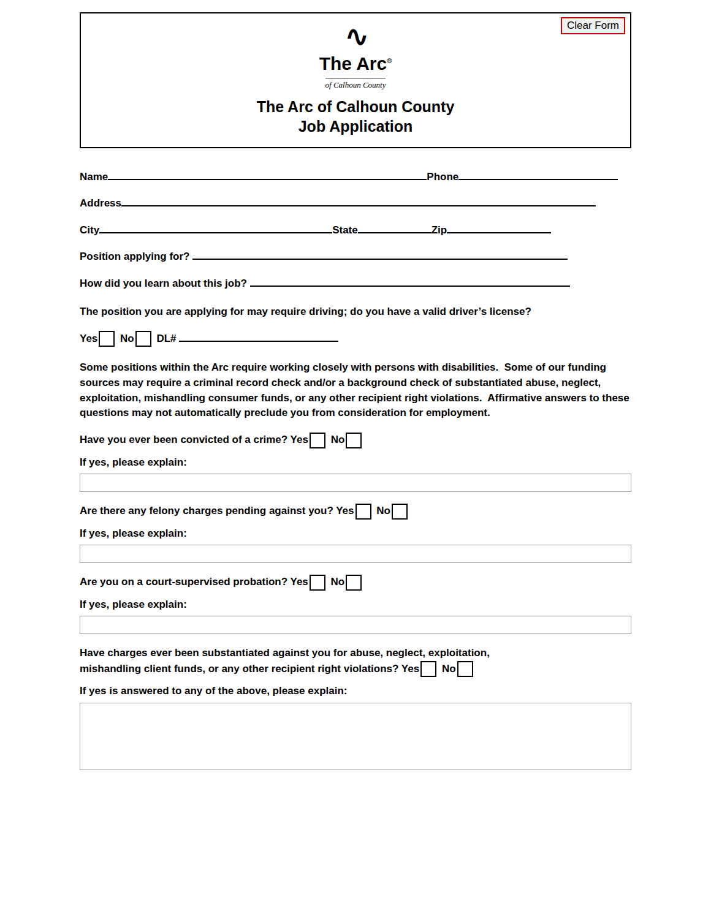Clear Form
∿
The Arc®
of Calhoun County
The Arc of Calhoun County
Job Application
Name Phone
Address
City State Zip
Position applying for?
How did you learn about this job?
The position you are applying for may require driving; do you have a valid driver’s license?
Yes No DL#
Some positions within the Arc require working closely with persons with disabilities. Some of our funding sources may require a criminal record check and/or a background check of substantiated abuse, neglect, exploitation, mishandling consumer funds, or any other recipient right violations. Affirmative answers to these questions may not automatically preclude you from consideration for employment.
Have you ever been convicted of a crime? Yes No
If yes, please explain:
Are there any felony charges pending against you? Yes No
If yes, please explain:
Are you on a court-supervised probation? Yes No
If yes, please explain:
Have charges ever been substantiated against you for abuse, neglect, exploitation,
mishandling client funds, or any other recipient right violations? Yes No
If yes is answered to any of the above, please explain: